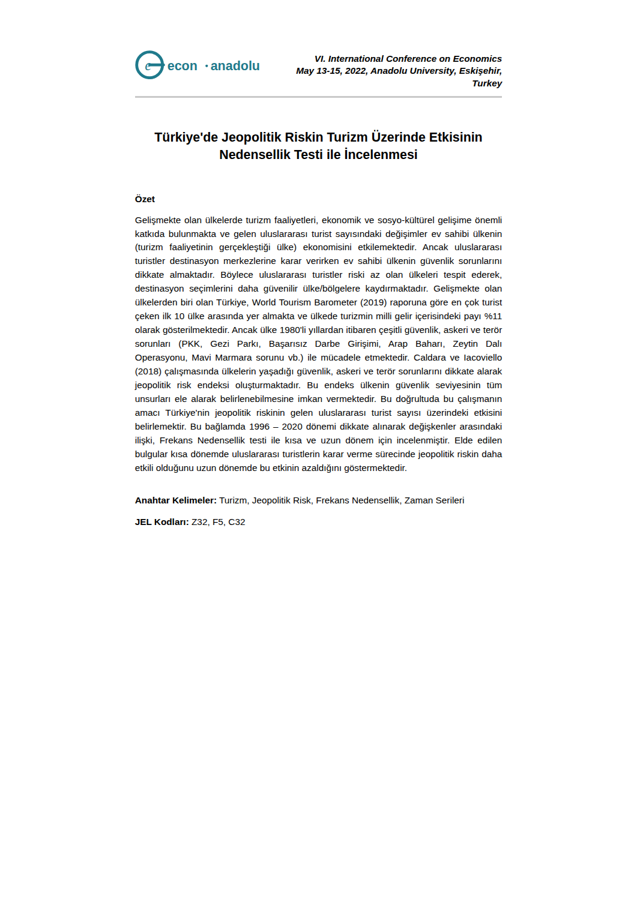e econ anadolu
VI. International Conference on Economics
May 13-15, 2022, Anadolu University, Eskişehir, Turkey
Türkiye'de Jeopolitik Riskin Turizm Üzerinde Etkisinin Nedensellik Testi ile İncelenmesi
Özet
Gelişmekte olan ülkelerde turizm faaliyetleri, ekonomik ve sosyo-kültürel gelişime önemli katkıda bulunmakta ve gelen uluslararası turist sayısındaki değişimler ev sahibi ülkenin (turizm faaliyetinin gerçekleştiği ülke) ekonomisini etkilemektedir. Ancak uluslararası turistler destinasyon merkezlerine karar verirken ev sahibi ülkenin güvenlik sorunlarını dikkate almaktadır. Böylece uluslararası turistler riski az olan ülkeleri tespit ederek, destinasyon seçimlerini daha güvenilir ülke/bölgelere kaydırmaktadır. Gelişmekte olan ülkelerden biri olan Türkiye, World Tourism Barometer (2019) raporuna göre en çok turist çeken ilk 10 ülke arasında yer almakta ve ülkede turizmin milli gelir içerisindeki payı %11 olarak gösterilmektedir. Ancak ülke 1980'li yıllardan itibaren çeşitli güvenlik, askeri ve terör sorunları (PKK, Gezi Parkı, Başarısız Darbe Girişimi, Arap Baharı, Zeytin Dalı Operasyonu, Mavi Marmara sorunu vb.) ile mücadele etmektedir. Caldara ve Iacoviello (2018) çalışmasında ülkelerin yaşadığı güvenlik, askeri ve terör sorunlarını dikkate alarak jeopolitik risk endeksi oluşturmaktadır. Bu endeks ülkenin güvenlik seviyesinin tüm unsurları ele alarak belirlenebilmesine imkan vermektedir. Bu doğrultuda bu çalışmanın amacı Türkiye'nin jeopolitik riskinin gelen uluslararası turist sayısı üzerindeki etkisini belirlemektir. Bu bağlamda 1996 – 2020 dönemi dikkate alınarak değişkenler arasındaki ilişki, Frekans Nedensellik testi ile kısa ve uzun dönem için incelenmiştir. Elde edilen bulgular kısa dönemde uluslararası turistlerin karar verme sürecinde jeopolitik riskin daha etkili olduğunu uzun dönemde bu etkinin azaldığını göstermektedir.
Anahtar Kelimeler: Turizm, Jeopolitik Risk, Frekans Nedensellik, Zaman Serileri
JEL Kodları: Z32, F5, C32